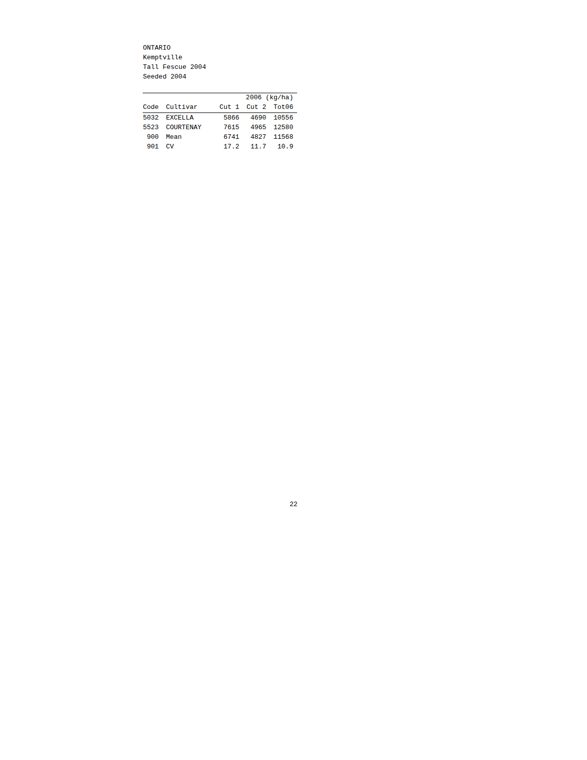ONTARIO Kemptville Tall Fescue 2004 Seeded 2004
| | | 2006 (kg/ha) |
| Code | Cultivar | Cut 1 | Cut 2 | Tot06 |
| 5032 | EXCELLA | 5866 | 4690 | 10556 |
| 5523 | COURTENAY | 7615 | 4965 | 12580 |
| 900 | Mean | 6741 | 4827 | 11568 |
| 901 | CV | 17.2 | 11.7 | 10.9 |
22